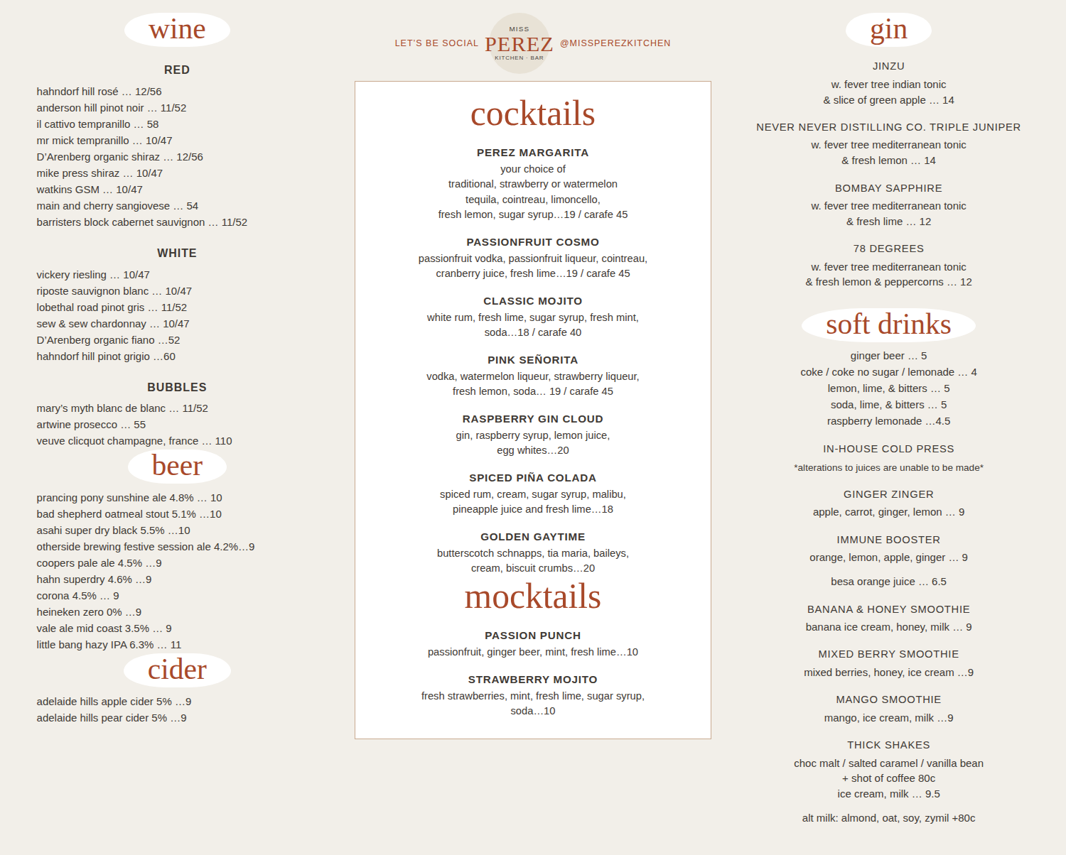wine
Red
hahndorf hill rosé … 12/56
anderson hill pinot noir … 11/52
il cattivo tempranillo … 58
mr mick tempranillo … 10/47
D’Arenberg organic shiraz … 12/56
mike press shiraz … 10/47
watkins GSM … 10/47
main and cherry sangiovese … 54
barristers block cabernet sauvignon … 11/52
White
vickery riesling … 10/47
riposte sauvignon blanc … 10/47
lobethal road pinot gris … 11/52
sew & sew chardonnay … 10/47
D’Arenberg organic fiano …52
hahndorf hill pinot grigio …60
Bubbles
mary’s myth blanc de blanc … 11/52
artwine prosecco … 55
veuve clicquot champagne, france … 110
beer
prancing pony sunshine ale 4.8% … 10
bad shepherd oatmeal stout 5.1% …10
asahi super dry black 5.5% …10
otherside brewing festive session ale 4.2%…9
coopers pale ale 4.5% …9
hahn superdry 4.6% …9
corona 4.5% … 9
heineken zero 0% …9
vale ale mid coast 3.5% … 9
little bang hazy IPA 6.3% … 11
cider
adelaide hills apple cider 5% …9
adelaide hills pear cider 5% …9
Let’s be social
MISS PEREZ KITCHEN · BAR
@missperezkitchen
cocktails
Perez Margarita your choice of
traditional, strawberry or watermelon
tequila, cointreau, limoncello,
fresh lemon, sugar syrup…19 / carafe 45
Passionfruit Cosmo passionfruit vodka, passionfruit liqueur, cointreau,
cranberry juice, fresh lime…19 / carafe 45
Classic Mojito white rum, fresh lime, sugar syrup, fresh mint,
soda…18 / carafe 40
Pink Señorita vodka, watermelon liqueur, strawberry liqueur,
fresh lemon, soda… 19 / carafe 45
Raspberry Gin Cloud gin, raspberry syrup, lemon juice,
egg whites…20
Spiced Piña Colada spiced rum, cream, sugar syrup, malibu,
pineapple juice and fresh lime…18
Golden Gaytime butterscotch schnapps, tia maria, baileys,
cream, biscuit crumbs…20
mocktails
Passion Punch passionfruit, ginger beer, mint, fresh lime…10
Strawberry Mojito fresh strawberries, mint, fresh lime, sugar syrup,
soda…10
gin
Jinzu
w. fever tree indian tonic
& slice of green apple … 14
Never Never Distilling Co. Triple Juniper
w. fever tree mediterranean tonic
& fresh lemon … 14
Bombay Sapphire
w. fever tree mediterranean tonic
& fresh lime … 12
78 Degrees
w. fever tree mediterranean tonic
& fresh lemon & peppercorns … 12
soft drinks
ginger beer … 5
coke / coke no sugar / lemonade … 4
lemon, lime, & bitters … 5
soda, lime, & bitters … 5
raspberry lemonade …4.5
In-House Cold Press
*alterations to juices are unable to be made*
Ginger Zinger
apple, carrot, ginger, lemon … 9
Immune Booster
orange, lemon, apple, ginger … 9
besa orange juice … 6.5
Banana & Honey Smoothie
banana ice cream, honey, milk … 9
Mixed Berry Smoothie
mixed berries, honey, ice cream …9
Mango Smoothie
mango, ice cream, milk …9
Thick Shakes
choc malt / salted caramel / vanilla bean
+ shot of coffee 80c
ice cream, milk … 9.5
alt milk: almond, oat, soy, zymil +80c